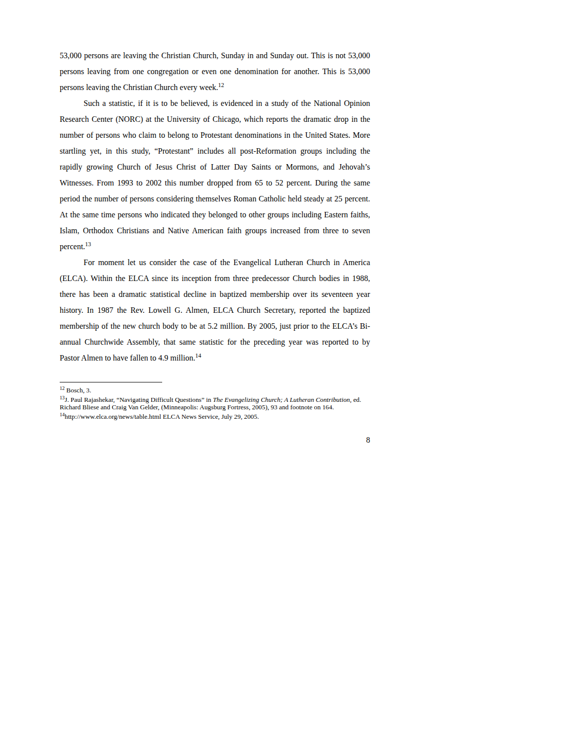53,000 persons are leaving the Christian Church, Sunday in and Sunday out. This is not 53,000 persons leaving from one congregation or even one denomination for another. This is 53,000 persons leaving the Christian Church every week.12
Such a statistic, if it is to be believed, is evidenced in a study of the National Opinion Research Center (NORC) at the University of Chicago, which reports the dramatic drop in the number of persons who claim to belong to Protestant denominations in the United States. More startling yet, in this study, “Protestant” includes all post-Reformation groups including the rapidly growing Church of Jesus Christ of Latter Day Saints or Mormons, and Jehovah’s Witnesses. From 1993 to 2002 this number dropped from 65 to 52 percent. During the same period the number of persons considering themselves Roman Catholic held steady at 25 percent. At the same time persons who indicated they belonged to other groups including Eastern faiths, Islam, Orthodox Christians and Native American faith groups increased from three to seven percent.13
For moment let us consider the case of the Evangelical Lutheran Church in America (ELCA). Within the ELCA since its inception from three predecessor Church bodies in 1988, there has been a dramatic statistical decline in baptized membership over its seventeen year history. In 1987 the Rev. Lowell G. Almen, ELCA Church Secretary, reported the baptized membership of the new church body to be at 5.2 million. By 2005, just prior to the ELCA’s Bi-annual Churchwide Assembly, that same statistic for the preceding year was reported to by Pastor Almen to have fallen to 4.9 million.14
12 Bosch, 3.
13J. Paul Rajashekar, “Navigating Difficult Questions” in The Evangelizing Church; A Lutheran Contribution, ed. Richard Bliese and Craig Van Gelder, (Minneapolis: Augsburg Fortress, 2005), 93 and footnote on 164.
14http://www.elca.org/news/table.html ELCA News Service, July 29, 2005.
8